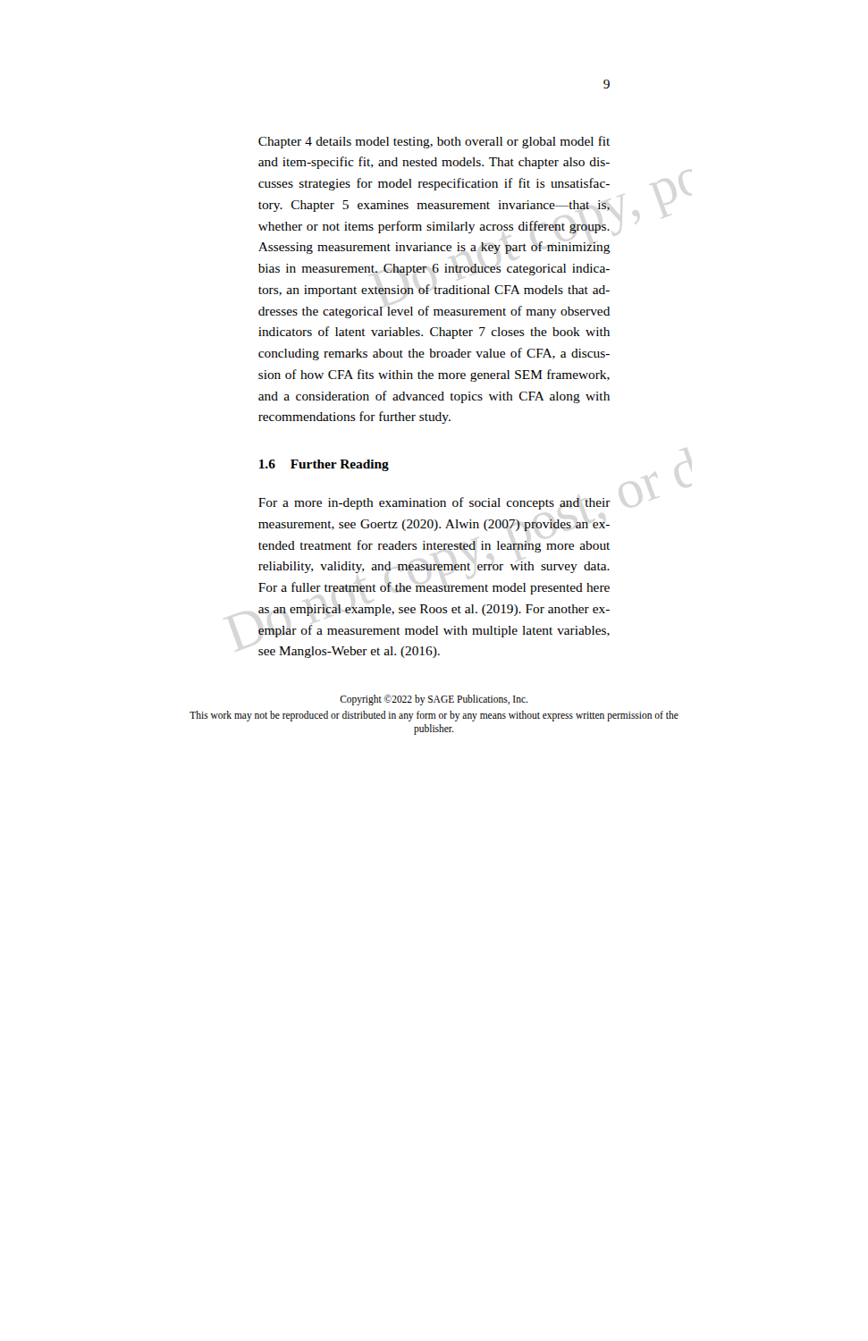Do not copy, post, or distribute
Do not copy, post, or distribute
9
Chapter 4 details model testing, both overall or global model fit and item-specific fit, and nested models. That chapter also discusses strategies for model respecification if fit is unsatisfactory. Chapter 5 examines measurement invariance—that is, whether or not items perform similarly across different groups. Assessing measurement invariance is a key part of minimizing bias in measurement. Chapter 6 introduces categorical indicators, an important extension of traditional CFA models that addresses the categorical level of measurement of many observed indicators of latent variables. Chapter 7 closes the book with concluding remarks about the broader value of CFA, a discussion of how CFA fits within the more general SEM framework, and a consideration of advanced topics with CFA along with recommendations for further study.
1.6 Further Reading
For a more in-depth examination of social concepts and their measurement, see Goertz (2020). Alwin (2007) provides an extended treatment for readers interested in learning more about reliability, validity, and measurement error with survey data. For a fuller treatment of the measurement model presented here as an empirical example, see Roos et al. (2019). For another exemplar of a measurement model with multiple latent variables, see Manglos-Weber et al. (2016).
Copyright ©2022 by SAGE Publications, Inc.
This work may not be reproduced or distributed in any form or by any means without express written permission of the publisher.